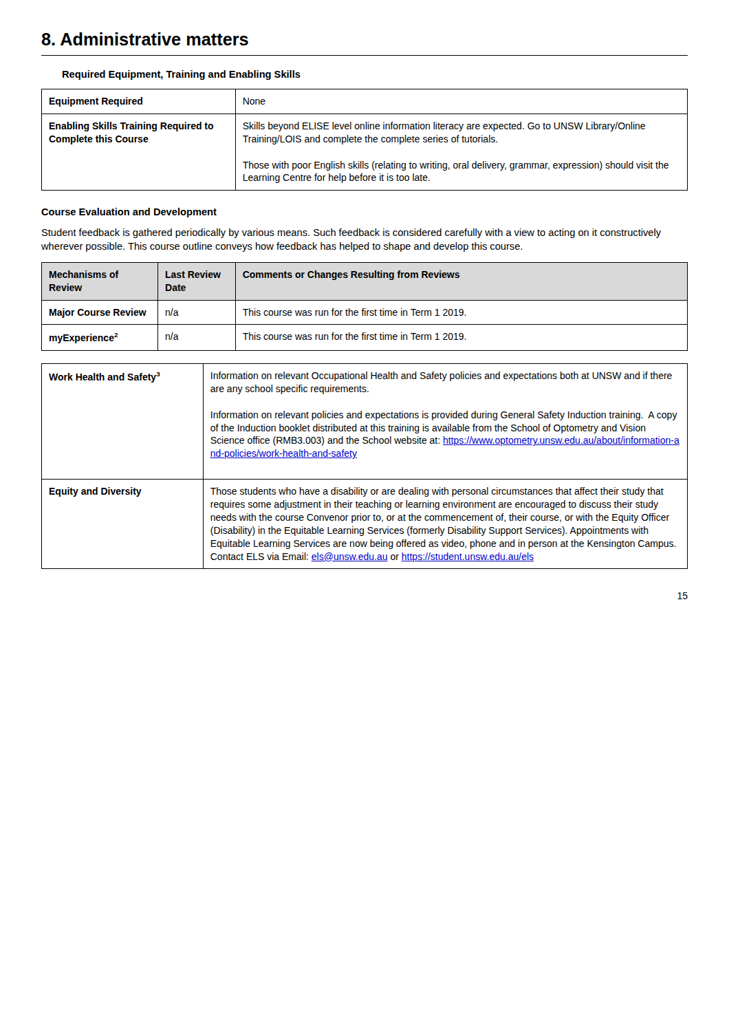8. Administrative matters
Required Equipment, Training and Enabling Skills
| Equipment Required | None |
| Enabling Skills Training Required to Complete this Course | Skills beyond ELISE level online information literacy are expected. Go to UNSW Library/Online Training/LOIS and complete the complete series of tutorials. Those with poor English skills (relating to writing, oral delivery, grammar, expression) should visit the Learning Centre for help before it is too late. |
Course Evaluation and Development
Student feedback is gathered periodically by various means. Such feedback is considered carefully with a view to acting on it constructively wherever possible. This course outline conveys how feedback has helped to shape and develop this course.
| Mechanisms of Review | Last Review Date | Comments or Changes Resulting from Reviews |
| --- | --- | --- |
| Major Course Review | n/a | This course was run for the first time in Term 1 2019. |
| myExperience 2 | n/a | This course was run for the first time in Term 1 2019. |
| Work Health and Safety 3 | Information on relevant Occupational Health and Safety policies and expectations both at UNSW and if there are any school specific requirements. Information on relevant policies and expectations is provided during General Safety Induction training. A copy of the Induction booklet distributed at this training is available from the School of Optometry and Vision Science office (RMB3.003) and the School website at: https://www.optometry.unsw.edu.au/about/information-and-policies/work-health-and-safety |
| Equity and Diversity | Those students who have a disability or are dealing with personal circumstances that affect their study that requires some adjustment in their teaching or learning environment are encouraged to discuss their study needs with the course Convenor prior to, or at the commencement of, their course, or with the Equity Officer (Disability) in the Equitable Learning Services (formerly Disability Support Services). Appointments with Equitable Learning Services are now being offered as video, phone and in person at the Kensington Campus. Contact ELS via Email: els@unsw.edu.au or https://student.unsw.edu.au/els |
15